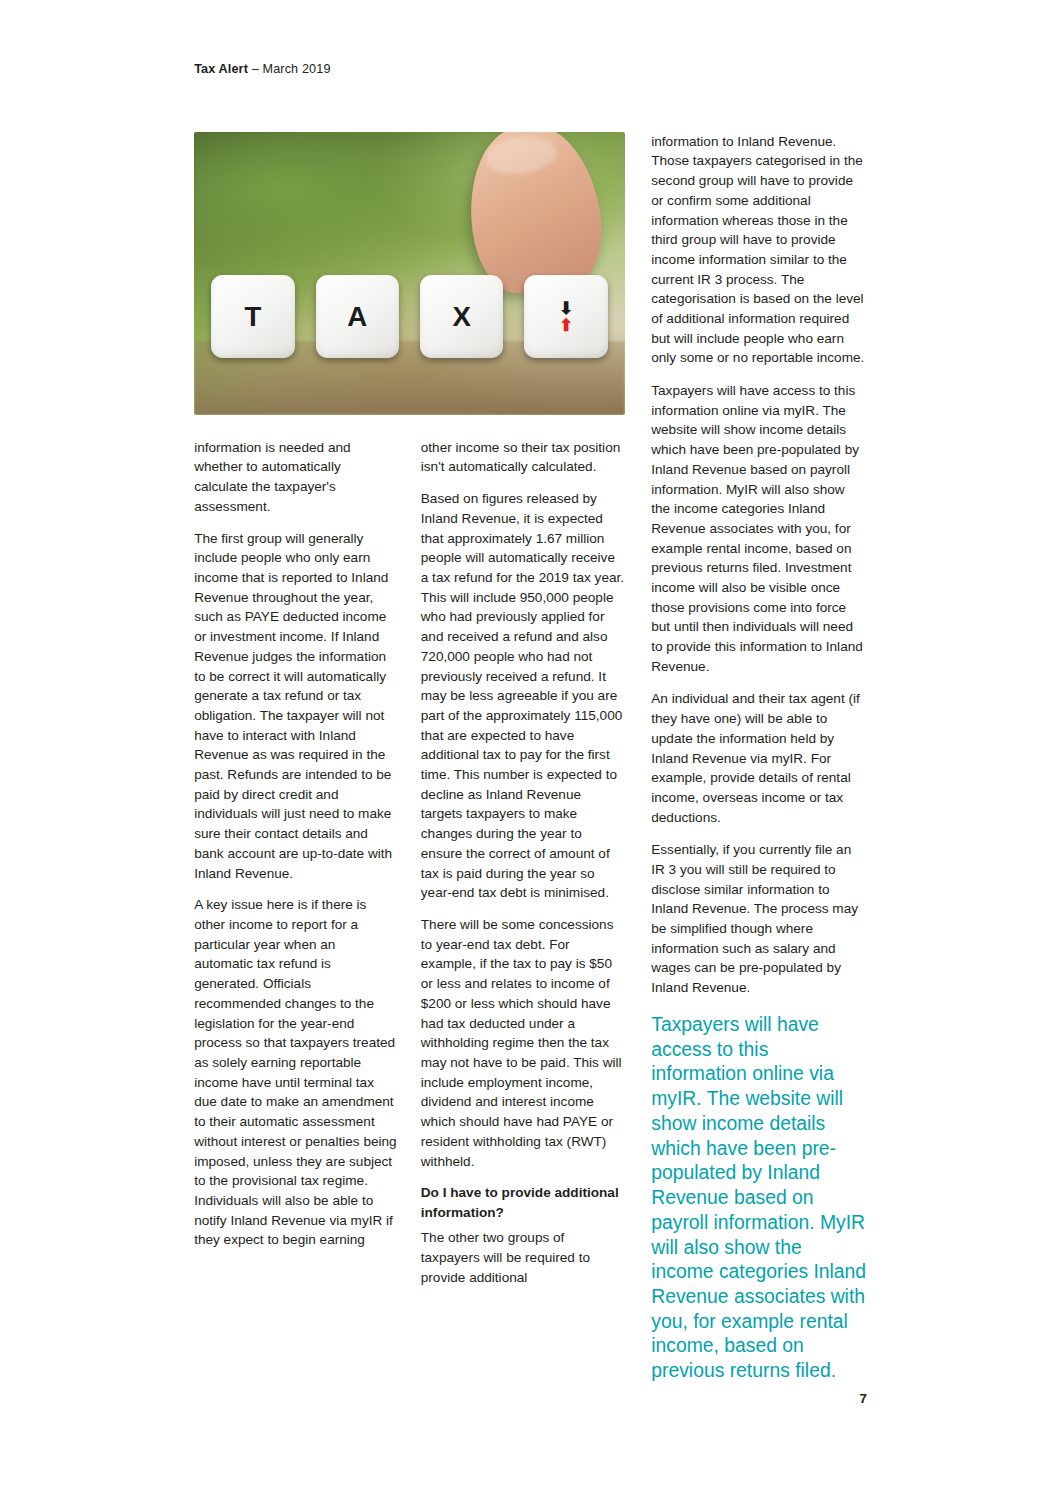Tax Alert – March 2019
T
A
X
⬇ ⬆
information is needed and whether to automatically calculate the taxpayer's assessment.
The first group will generally include people who only earn income that is reported to Inland Revenue throughout the year, such as PAYE deducted income or investment income. If Inland Revenue judges the information to be correct it will automatically generate a tax refund or tax obligation. The taxpayer will not have to interact with Inland Revenue as was required in the past. Refunds are intended to be paid by direct credit and individuals will just need to make sure their contact details and bank account are up-to-date with Inland Revenue.
A key issue here is if there is other income to report for a particular year when an automatic tax refund is generated. Officials recommended changes to the legislation for the year-end process so that taxpayers treated as solely earning reportable income have until terminal tax due date to make an amendment to their automatic assessment without interest or penalties being imposed, unless they are subject to the provisional tax regime. Individuals will also be able to notify Inland Revenue via myIR if they expect to begin earning other income so their tax position isn't automatically calculated.
Based on figures released by Inland Revenue, it is expected that approximately 1.67 million people will automatically receive a tax refund for the 2019 tax year. This will include 950,000 people who had previously applied for and received a refund and also 720,000 people who had not previously received a refund. It may be less agreeable if you are part of the approximately 115,000 that are expected to have additional tax to pay for the first time. This number is expected to decline as Inland Revenue targets taxpayers to make changes during the year to ensure the correct of amount of tax is paid during the year so year-end tax debt is minimised.
There will be some concessions to year-end tax debt. For example, if the tax to pay is $50 or less and relates to income of $200 or less which should have had tax deducted under a withholding regime then the tax may not have to be paid. This will include employment income, dividend and interest income which should have had PAYE or resident withholding tax (RWT) withheld.
Do I have to provide additional information?
The other two groups of taxpayers will be required to provide additional
information to Inland Revenue. Those taxpayers categorised in the second group will have to provide or confirm some additional information whereas those in the third group will have to provide income information similar to the current IR 3 process. The categorisation is based on the level of additional information required but will include people who earn only some or no reportable income.
Taxpayers will have access to this information online via myIR. The website will show income details which have been pre-populated by Inland Revenue based on payroll information. MyIR will also show the income categories Inland Revenue associates with you, for example rental income, based on previous returns filed. Investment income will also be visible once those provisions come into force but until then individuals will need to provide this information to Inland Revenue.
An individual and their tax agent (if they have one) will be able to update the information held by Inland Revenue via myIR. For example, provide details of rental income, overseas income or tax deductions.
Essentially, if you currently file an IR 3 you will still be required to disclose similar information to Inland Revenue. The process may be simplified though where information such as salary and wages can be pre-populated by Inland Revenue.
Taxpayers will have access to this information online via myIR. The website will show income details which have been pre-populated by Inland Revenue based on payroll information. MyIR will also show the income categories Inland Revenue associates with you, for example rental income, based on previous returns filed.
7